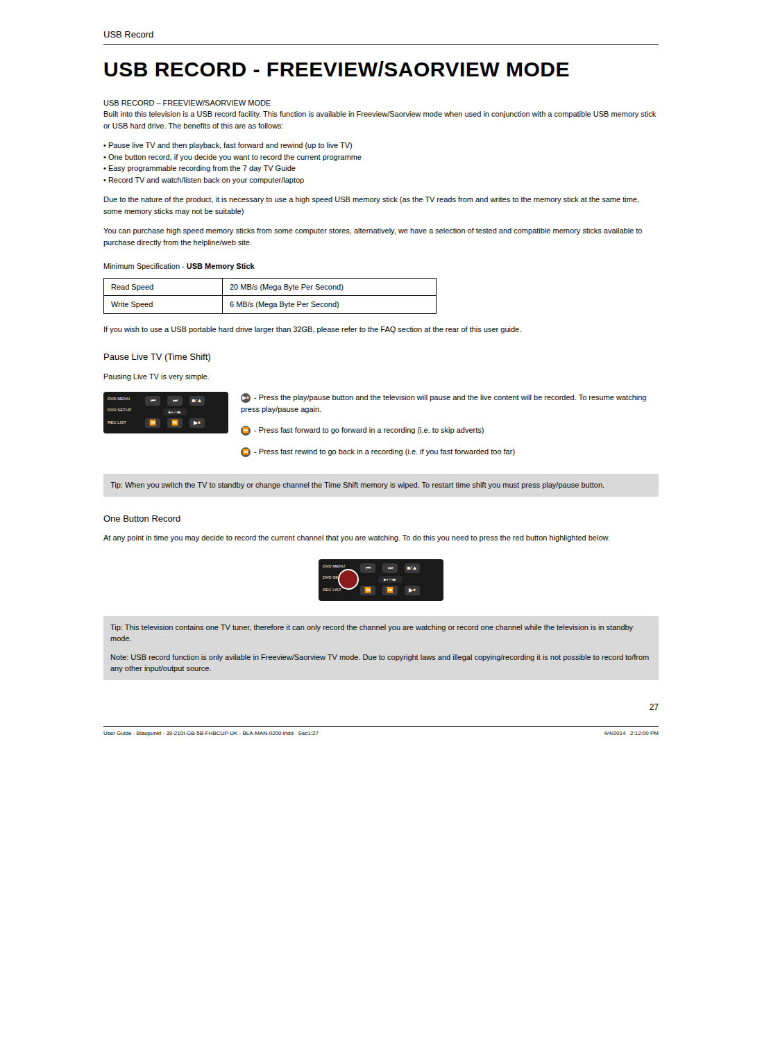USB Record
USB RECORD - FREEVIEW/SAORVIEW MODE
USB RECORD – FREEVIEW/SAORVIEW MODE
Built into this television is a USB record facility. This function is available in Freeview/Saorview mode when used in conjunction with a compatible USB memory stick or USB hard drive. The benefits of this are as follows:
• Pause live TV and then playback, fast forward and rewind (up to live TV)
• One button record, if you decide you want to record the current programme
• Easy programmable recording from the 7 day TV Guide
• Record TV and watch/listen back on your computer/laptop
Due to the nature of the product, it is necessary to use a high speed USB memory stick (as the TV reads from and writes to the memory stick at the same time, some memory sticks may not be suitable)
You can purchase high speed memory sticks from some computer stores, alternatively, we have a selection of tested and compatible memory sticks available to purchase directly from the helpline/web site.
Minimum Specification - USB Memory Stick
| Read Speed | 20 MB/s (Mega Byte Per Second) |
| Write Speed | 6 MB/s (Mega Byte Per Second) |
If you wish to use a USB portable hard drive larger than 32GB, please refer to the FAQ section at the rear of this user guide.
Pause Live TV (Time Shift)
Pausing Live TV is very simple.
DVD MENU DVD SETUP REC LIST ⏮ ⏭ ■/▲ ▶⏸ / ⏸▶ ⏪ ⏩ ▶⏸
▶⏸ - Press the play/pause button and the television will pause and the live content will be recorded. To resume watching press play/pause again.
⏩ - Press fast forward to go forward in a recording (i.e. to skip adverts)
⏪ - Press fast rewind to go back in a recording (i.e. if you fast forwarded too far)
Tip: When you switch the TV to standby or change channel the Time Shift memory is wiped. To restart time shift you must press play/pause button.
One Button Record
At any point in time you may decide to record the current channel that you are watching. To do this you need to press the red button highlighted below.
DVD MENU DVD SETUP REC LIST ⏮ ⏭ ■/▲ ▶⏸ / ⏸▶ ⏪ ⏩ ▶⏸
Tip: This television contains one TV tuner, therefore it can only record the channel you are watching or record one channel while the television is in standby mode.
Note: USB record function is only avilable in Freeview/Saorview TV mode. Due to copyright laws and illegal copying/recording it is not possible to record to/from any other input/output source.
27
User Guide - Blaupunkt - 39-210I-GB-5B-FHBCUP-UK - BLA-MAN-0200.indd Sec1:27
4/4/2014 2:12:00 PM